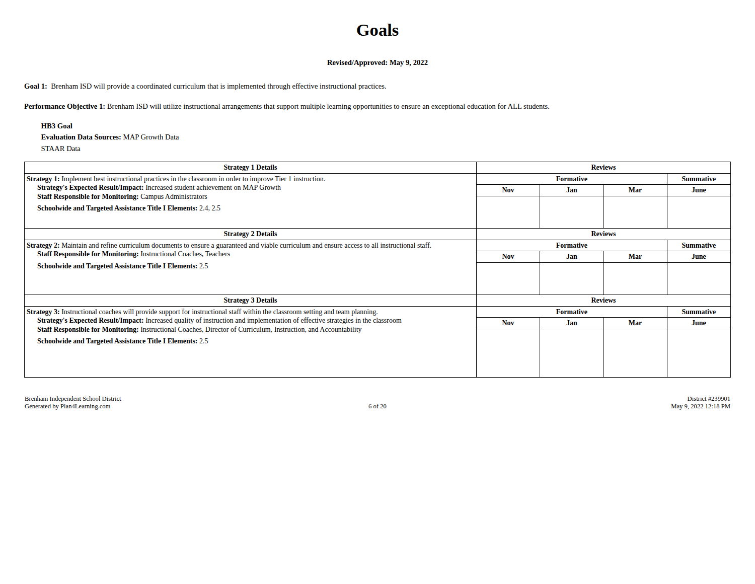Goals
Revised/Approved: May 9, 2022
Goal 1: Brenham ISD will provide a coordinated curriculum that is implemented through effective instructional practices.
Performance Objective 1: Brenham ISD will utilize instructional arrangements that support multiple learning opportunities to ensure an exceptional education for ALL students.
HB3 Goal
Evaluation Data Sources: MAP Growth Data
STAAR Data
| Strategy 1 Details | Reviews |
| Strategy 1: Implement best instructional practices in the classroom in order to improve Tier 1 instruction. Strategy's Expected Result/Impact: Increased student achievement on MAP Growth Staff Responsible for Monitoring: Campus Administrators Schoolwide and Targeted Assistance Title I Elements: 2.4, 2.5 | Formative | Summative |
| Nov | Jan | Mar | June |
| Strategy 2 Details | Reviews |
| Strategy 2: Maintain and refine curriculum documents to ensure a guaranteed and viable curriculum and ensure access to all instructional staff. Staff Responsible for Monitoring: Instructional Coaches, Teachers Schoolwide and Targeted Assistance Title I Elements: 2.5 | Formative | Summative |
| Nov | Jan | Mar | June |
| Strategy 3 Details | Reviews |
| Strategy 3: Instructional coaches will provide support for instructional staff within the classroom setting and team planning. Strategy's Expected Result/Impact: Increased quality of instruction and implementation of effective strategies in the classroom Staff Responsible for Monitoring: Instructional Coaches, Director of Curriculum, Instruction, and Accountability Schoolwide and Targeted Assistance Title I Elements: 2.5 | Formative | Summative |
| Nov | Jan | Mar | June |
| Brenham Independent School District Generated by Plan4Learning.com | 6 of 20 | District #239901 May 9, 2022 12:18 PM |